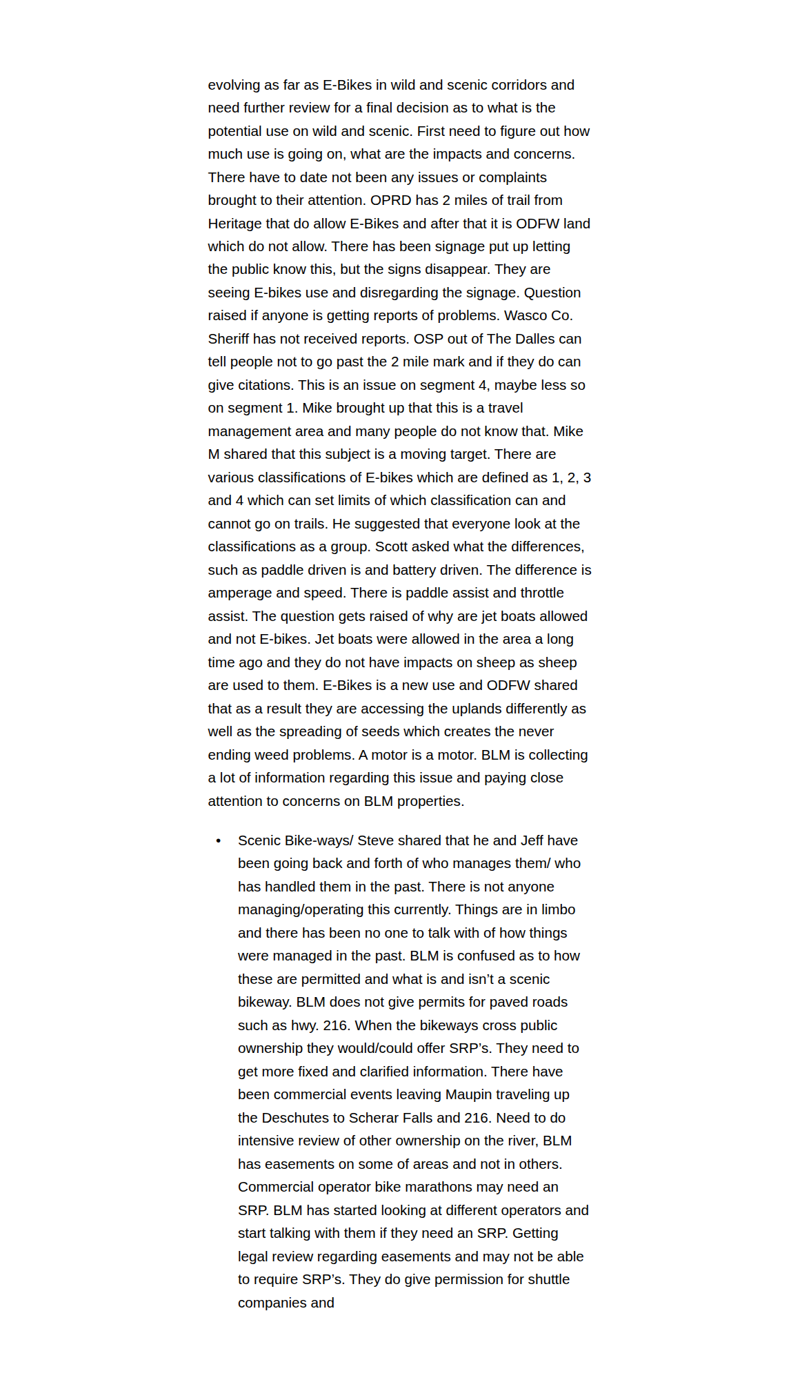evolving as far as E-Bikes in wild and scenic corridors and need further review for a final decision as to what is the potential use on wild and scenic. First need to figure out how much use is going on, what are the impacts and concerns. There have to date not been any issues or complaints brought to their attention. OPRD has 2 miles of trail from Heritage that do allow E-Bikes and after that it is ODFW land which do not allow. There has been signage put up letting the public know this, but the signs disappear. They are seeing E-bikes use and disregarding the signage. Question raised if anyone is getting reports of problems. Wasco Co. Sheriff has not received reports. OSP out of The Dalles can tell people not to go past the 2 mile mark and if they do can give citations. This is an issue on segment 4, maybe less so on segment 1. Mike brought up that this is a travel management area and many people do not know that. Mike M shared that this subject is a moving target. There are various classifications of E-bikes which are defined as 1, 2, 3 and 4 which can set limits of which classification can and cannot go on trails. He suggested that everyone look at the classifications as a group. Scott asked what the differences, such as paddle driven is and battery driven. The difference is amperage and speed. There is paddle assist and throttle assist. The question gets raised of why are jet boats allowed and not E-bikes. Jet boats were allowed in the area a long time ago and they do not have impacts on sheep as sheep are used to them. E-Bikes is a new use and ODFW shared that as a result they are accessing the uplands differently as well as the spreading of seeds which creates the never ending weed problems. A motor is a motor. BLM is collecting a lot of information regarding this issue and paying close attention to concerns on BLM properties.
Scenic Bike-ways/ Steve shared that he and Jeff have been going back and forth of who manages them/ who has handled them in the past. There is not anyone managing/operating this currently. Things are in limbo and there has been no one to talk with of how things were managed in the past. BLM is confused as to how these are permitted and what is and isn’t a scenic bikeway. BLM does not give permits for paved roads such as hwy. 216. When the bikeways cross public ownership they would/could offer SRP’s. They need to get more fixed and clarified information. There have been commercial events leaving Maupin traveling up the Deschutes to Scherar Falls and 216. Need to do intensive review of other ownership on the river, BLM has easements on some of areas and not in others. Commercial operator bike marathons may need an SRP. BLM has started looking at different operators and start talking with them if they need an SRP. Getting legal review regarding easements and may not be able to require SRP’s. They do give permission for shuttle companies and